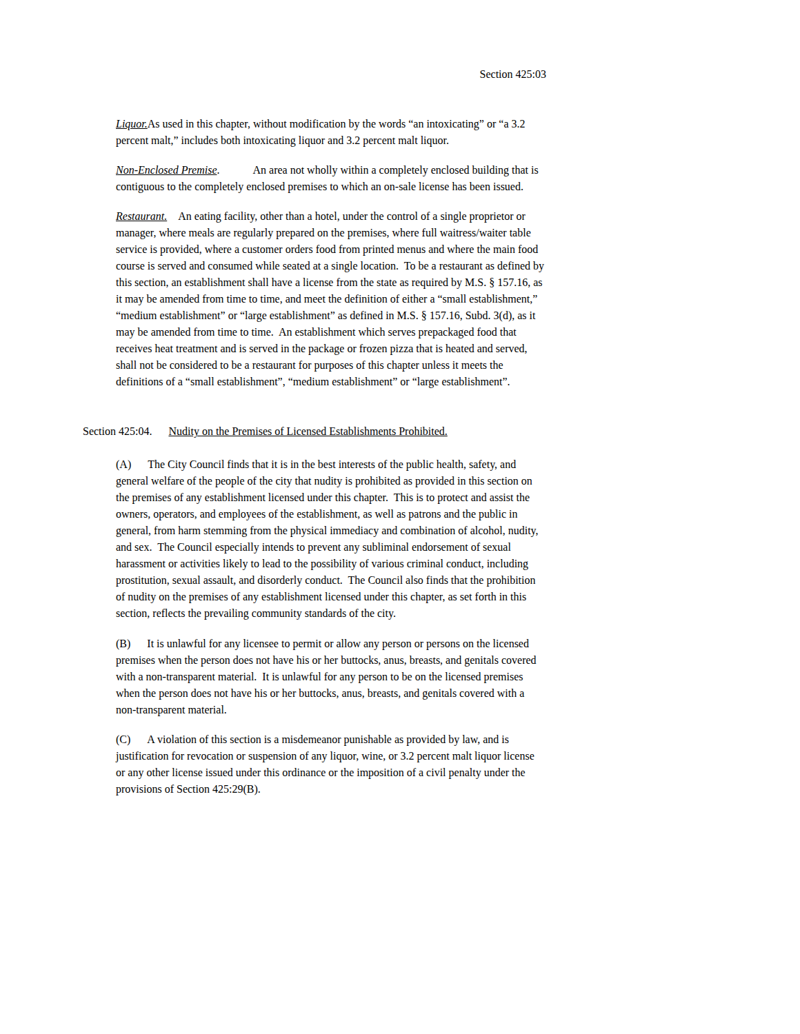Section 425:03
Liquor. As used in this chapter, without modification by the words “an intoxicating” or “a 3.2 percent malt,” includes both intoxicating liquor and 3.2 percent malt liquor.
Non-Enclosed Premise. An area not wholly within a completely enclosed building that is contiguous to the completely enclosed premises to which an on-sale license has been issued.
Restaurant. An eating facility, other than a hotel, under the control of a single proprietor or manager, where meals are regularly prepared on the premises, where full waitress/waiter table service is provided, where a customer orders food from printed menus and where the main food course is served and consumed while seated at a single location. To be a restaurant as defined by this section, an establishment shall have a license from the state as required by M.S. § 157.16, as it may be amended from time to time, and meet the definition of either a “small establishment,” “medium establishment” or “large establishment” as defined in M.S. § 157.16, Subd. 3(d), as it may be amended from time to time. An establishment which serves prepackaged food that receives heat treatment and is served in the package or frozen pizza that is heated and served, shall not be considered to be a restaurant for purposes of this chapter unless it meets the definitions of a “small establishment”, “medium establishment” or “large establishment”.
Section 425:04. Nudity on the Premises of Licensed Establishments Prohibited.
(A) The City Council finds that it is in the best interests of the public health, safety, and general welfare of the people of the city that nudity is prohibited as provided in this section on the premises of any establishment licensed under this chapter. This is to protect and assist the owners, operators, and employees of the establishment, as well as patrons and the public in general, from harm stemming from the physical immediacy and combination of alcohol, nudity, and sex. The Council especially intends to prevent any subliminal endorsement of sexual harassment or activities likely to lead to the possibility of various criminal conduct, including prostitution, sexual assault, and disorderly conduct. The Council also finds that the prohibition of nudity on the premises of any establishment licensed under this chapter, as set forth in this section, reflects the prevailing community standards of the city.
(B) It is unlawful for any licensee to permit or allow any person or persons on the licensed premises when the person does not have his or her buttocks, anus, breasts, and genitals covered with a non-transparent material. It is unlawful for any person to be on the licensed premises when the person does not have his or her buttocks, anus, breasts, and genitals covered with a non-transparent material.
(C) A violation of this section is a misdemeanor punishable as provided by law, and is justification for revocation or suspension of any liquor, wine, or 3.2 percent malt liquor license or any other license issued under this ordinance or the imposition of a civil penalty under the provisions of Section 425:29(B).